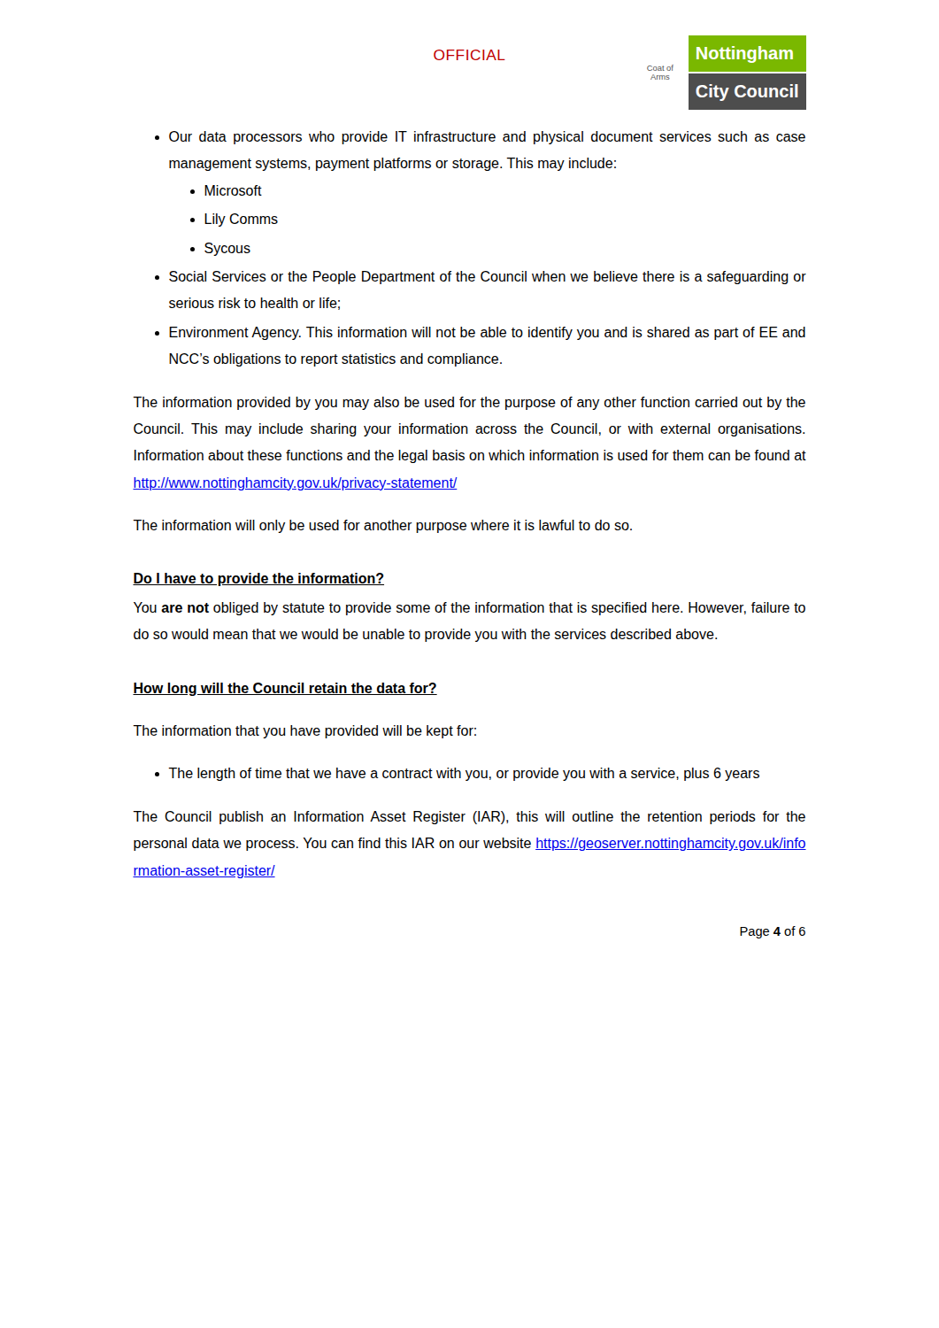OFFICIAL
Coat of
Arms
Nottingham City Council
Our data processors who provide IT infrastructure and physical document services such as case management systems, payment platforms or storage. This may include:
Microsoft
Lily Comms
Sycous
Social Services or the People Department of the Council when we believe there is a safeguarding or serious risk to health or life;
Environment Agency. This information will not be able to identify you and is shared as part of EE and NCC’s obligations to report statistics and compliance.
The information provided by you may also be used for the purpose of any other function carried out by the Council. This may include sharing your information across the Council, or with external organisations. Information about these functions and the legal basis on which information is used for them can be found at http://www.nottinghamcity.gov.uk/privacy-statement/
The information will only be used for another purpose where it is lawful to do so.
Do I have to provide the information?
You are not obliged by statute to provide some of the information that is specified here. However, failure to do so would mean that we would be unable to provide you with the services described above.
How long will the Council retain the data for?
The information that you have provided will be kept for:
The length of time that we have a contract with you, or provide you with a service, plus 6 years
The Council publish an Information Asset Register (IAR), this will outline the retention periods for the personal data we process. You can find this IAR on our website https://geoserver.nottinghamcity.gov.uk/information-asset-register/
Page 4 of 6